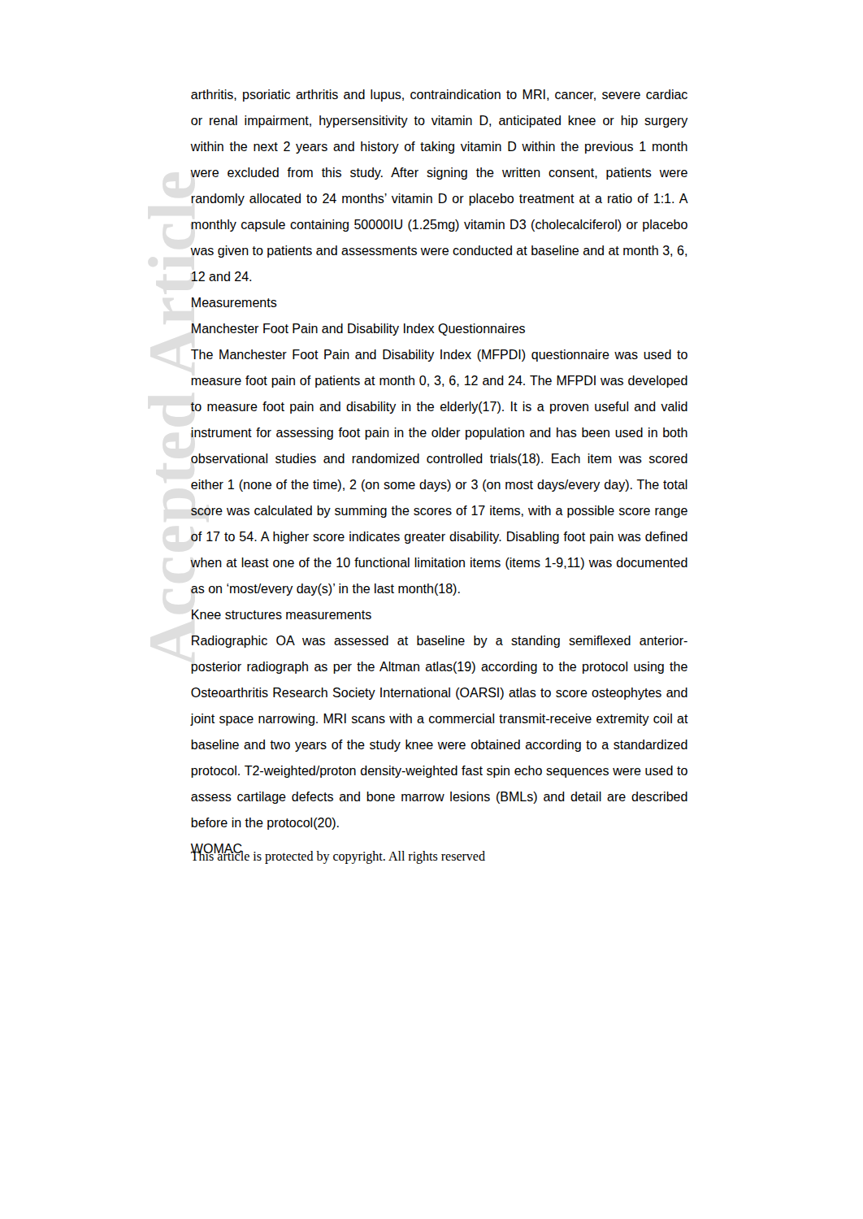Accepted Article
arthritis, psoriatic arthritis and lupus, contraindication to MRI, cancer, severe cardiac or renal impairment, hypersensitivity to vitamin D, anticipated knee or hip surgery within the next 2 years and history of taking vitamin D within the previous 1 month were excluded from this study. After signing the written consent, patients were randomly allocated to 24 months’ vitamin D or placebo treatment at a ratio of 1:1. A monthly capsule containing 50000IU (1.25mg) vitamin D3 (cholecalciferol) or placebo was given to patients and assessments were conducted at baseline and at month 3, 6, 12 and 24.
Measurements
Manchester Foot Pain and Disability Index Questionnaires
The Manchester Foot Pain and Disability Index (MFPDI) questionnaire was used to measure foot pain of patients at month 0, 3, 6, 12 and 24. The MFPDI was developed to measure foot pain and disability in the elderly(17). It is a proven useful and valid instrument for assessing foot pain in the older population and has been used in both observational studies and randomized controlled trials(18). Each item was scored either 1 (none of the time), 2 (on some days) or 3 (on most days/every day). The total score was calculated by summing the scores of 17 items, with a possible score range of 17 to 54. A higher score indicates greater disability. Disabling foot pain was defined when at least one of the 10 functional limitation items (items 1-9,11) was documented as on ‘most/every day(s)’ in the last month(18).
Knee structures measurements
Radiographic OA was assessed at baseline by a standing semiflexed anterior-posterior radiograph as per the Altman atlas(19) according to the protocol using the Osteoarthritis Research Society International (OARSI) atlas to score osteophytes and joint space narrowing. MRI scans with a commercial transmit-receive extremity coil at baseline and two years of the study knee were obtained according to a standardized protocol. T2-weighted/proton density-weighted fast spin echo sequences were used to assess cartilage defects and bone marrow lesions (BMLs) and detail are described before in the protocol(20).
WOMAC
This article is protected by copyright. All rights reserved